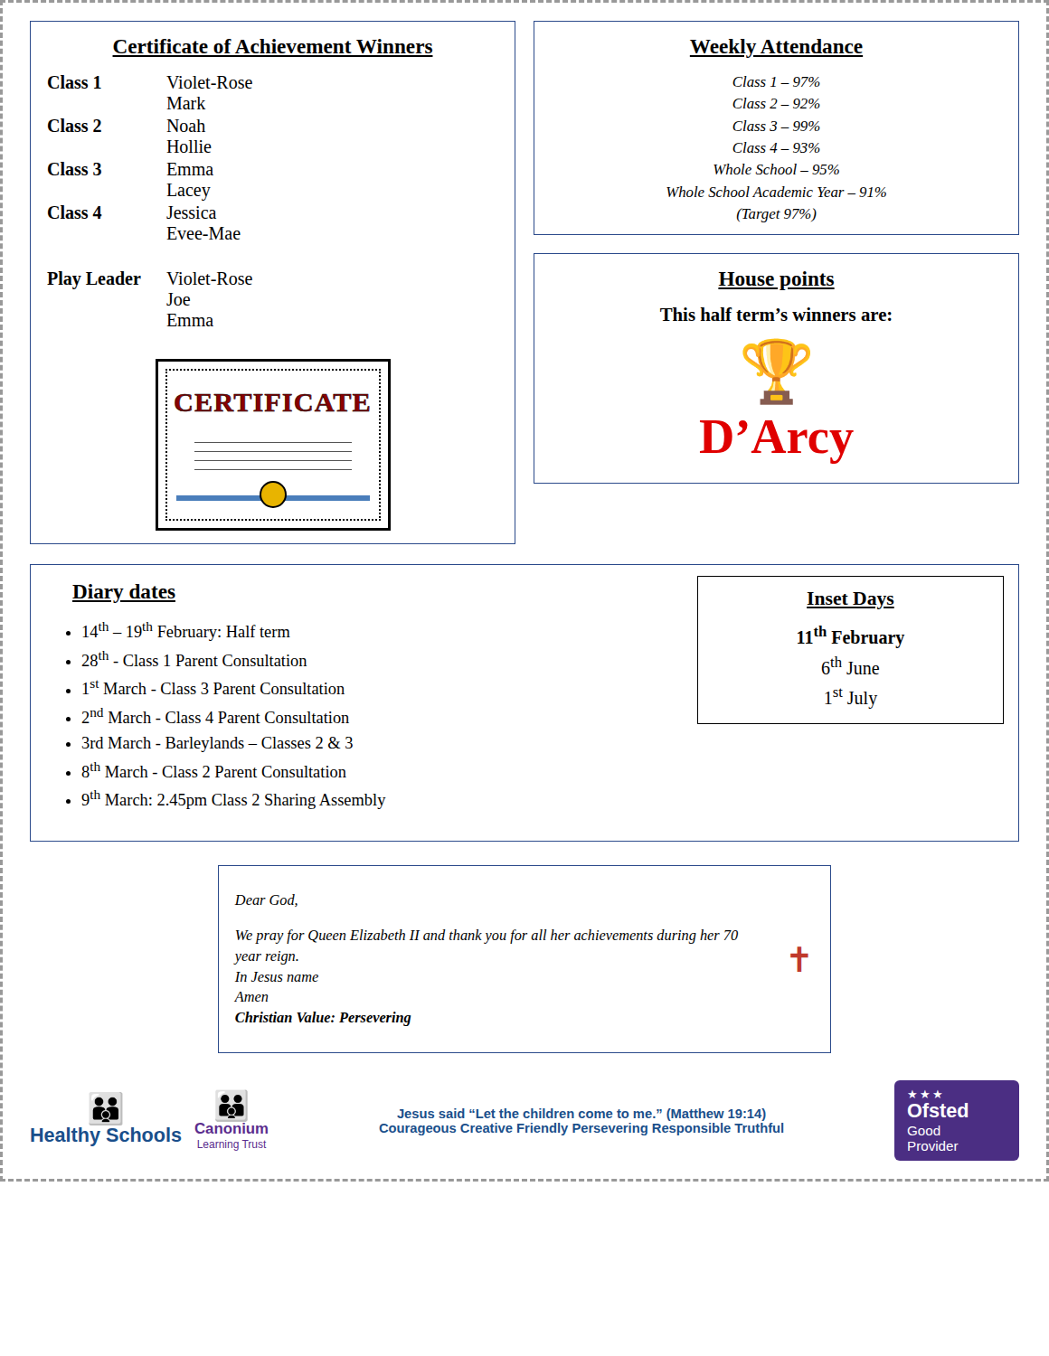Certificate of Achievement Winners
| Class 1 | Violet-Rose Mark |
| Class 2 | Noah Hollie |
| Class 3 | Emma Lacey |
| Class 4 | Jessica Evee-Mae |
| Play Leader | Violet-Rose Joe Emma |
CERTIFICATE
Weekly Attendance
Class 1 – 97%
Class 2 – 92%
Class 3 – 99%
Class 4 – 93%
Whole School – 95%
Whole School Academic Year – 91%
(Target 97%)
House points
This half term’s winners are:
🏆
D’Arcy
Diary dates
14th – 19th February: Half term
28th - Class 1 Parent Consultation
1st March - Class 3 Parent Consultation
2nd March - Class 4 Parent Consultation
3rd March - Barleylands – Classes 2 & 3
8th March - Class 2 Parent Consultation
9th March: 2.45pm Class 2 Sharing Assembly
Inset Days
11th February
6th June
1st July
Dear God,
We pray for Queen Elizabeth II and thank you for all her achievements during her 70 year reign.
In Jesus name
Amen
Christian Value: Persevering
✝
👪
Healthy Schools
👪
Canonium
Learning Trust
Jesus said “Let the children come to me.” (Matthew 19:14)
Courageous Creative Friendly Persevering Responsible Truthful
★★★
Ofsted
Good
Provider